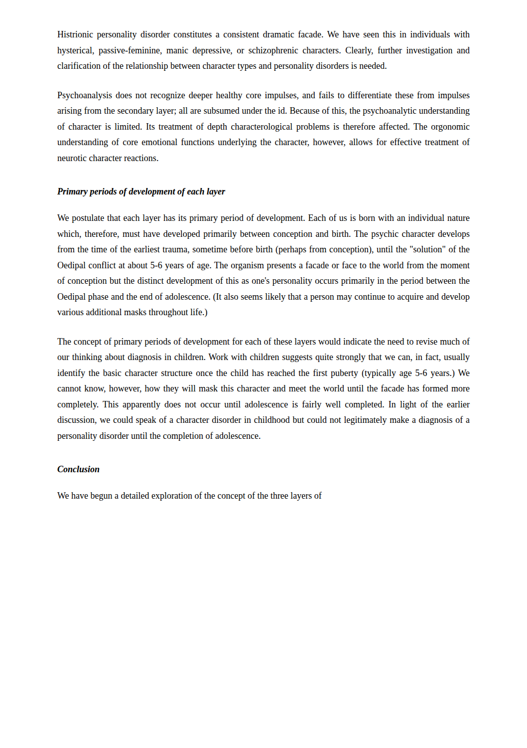Histrionic personality disorder constitutes a consistent dramatic facade. We have seen this in individuals with hysterical, passive-feminine, manic depressive, or schizophrenic characters. Clearly, further investigation and clarification of the relationship between character types and personality disorders is needed.
Psychoanalysis does not recognize deeper healthy core impulses, and fails to differentiate these from impulses arising from the secondary layer; all are subsumed under the id. Because of this, the psychoanalytic understanding of character is limited. Its treatment of depth characterological problems is therefore affected. The orgonomic understanding of core emotional functions underlying the character, however, allows for effective treatment of neurotic character reactions.
Primary periods of development of each layer
We postulate that each layer has its primary period of development. Each of us is born with an individual nature which, therefore, must have developed primarily between conception and birth. The psychic character develops from the time of the earliest trauma, sometime before birth (perhaps from conception), until the "solution" of the Oedipal conflict at about 5-6 years of age. The organism presents a facade or face to the world from the moment of conception but the distinct development of this as one's personality occurs primarily in the period between the Oedipal phase and the end of adolescence. (It also seems likely that a person may continue to acquire and develop various additional masks throughout life.)
The concept of primary periods of development for each of these layers would indicate the need to revise much of our thinking about diagnosis in children. Work with children suggests quite strongly that we can, in fact, usually identify the basic character structure once the child has reached the first puberty (typically age 5-6 years.) We cannot know, however, how they will mask this character and meet the world until the facade has formed more completely. This apparently does not occur until adolescence is fairly well completed. In light of the earlier discussion, we could speak of a character disorder in childhood but could not legitimately make a diagnosis of a personality disorder until the completion of adolescence.
Conclusion
We have begun a detailed exploration of the concept of the three layers of